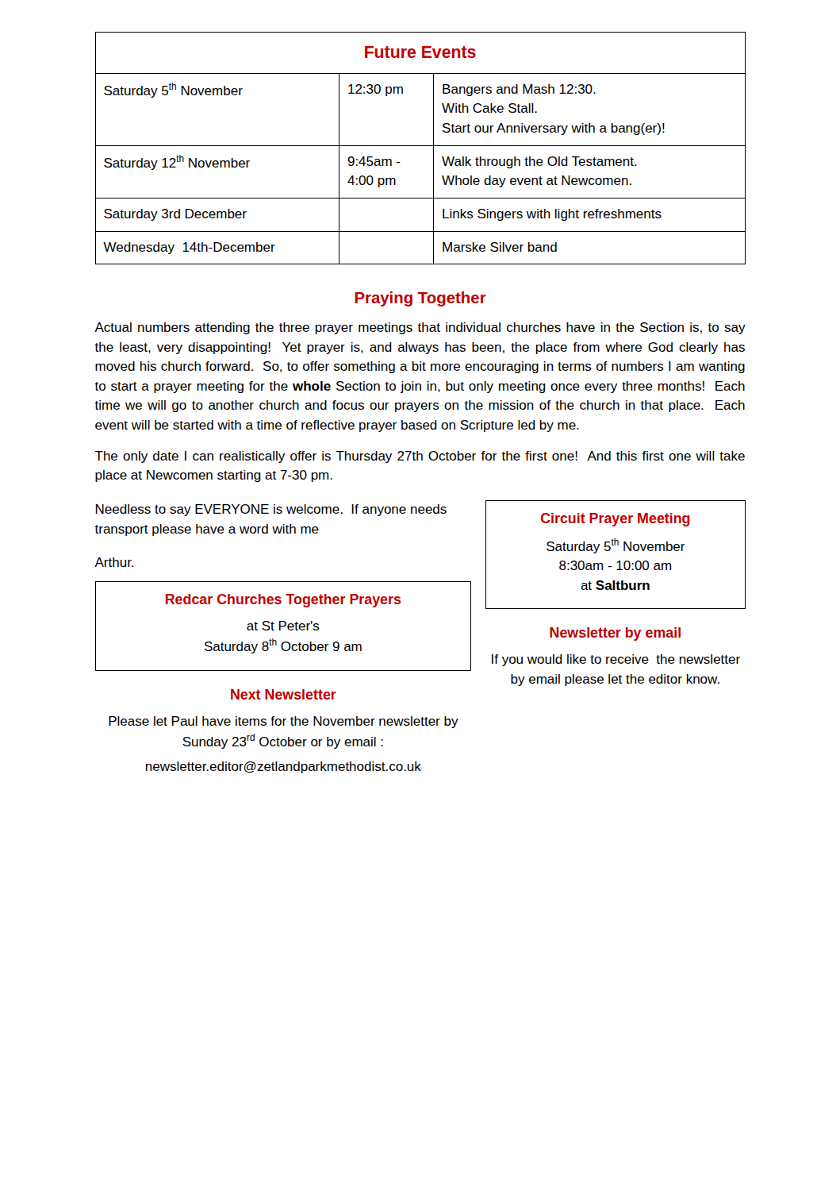| Future Events |
| --- |
| Saturday 5 th November | 12:30 pm | Bangers and Mash 12:30. With Cake Stall. Start our Anniversary with a bang(er)! |
| Saturday 12 th November | 9:45am - 4:00 pm | Walk through the Old Testament. Whole day event at Newcomen. |
| Saturday 3rd December | | Links Singers with light refreshments |
| Wednesday 14th-December | | Marske Silver band |
Praying Together
Actual numbers attending the three prayer meetings that individual churches have in the Section is, to say the least, very disappointing! Yet prayer is, and always has been, the place from where God clearly has moved his church forward. So, to offer something a bit more encouraging in terms of numbers I am wanting to start a prayer meeting for the whole Section to join in, but only meeting once every three months! Each time we will go to another church and focus our prayers on the mission of the church in that place. Each event will be started with a time of reflective prayer based on Scripture led by me.
The only date I can realistically offer is Thursday 27th October for the first one! And this first one will take place at Newcomen starting at 7-30 pm.
Needless to say EVERYONE is welcome. If anyone needs transport please have a word with me
Arthur.
Redcar Churches Together Prayers
at St Peter's
Saturday 8th October 9 am
Next Newsletter
Please let Paul have items for the November newsletter by Sunday 23rd October or by email :
newsletter.editor@zetlandparkmethodist.co.uk
Circuit Prayer Meeting
Saturday 5th November
8:30am - 10:00 am
at Saltburn
Newsletter by email
If you would like to receive the newsletter by email please let the editor know.